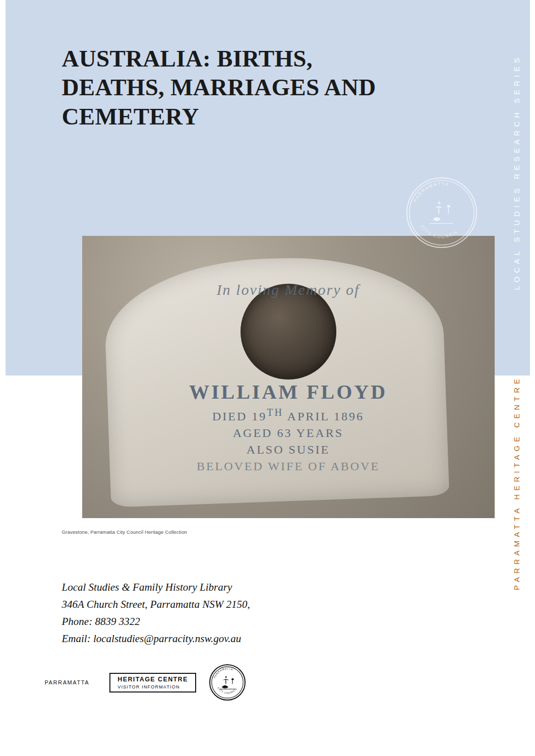Australia: Births, Deaths, Marriages and Cemetery
PARRAMATTA CITY COUNCIL
In loving Memory of WILLIAM FLOYD DIED 19TH APRIL 1896 AGED 63 YEARS ALSO SUSIE BELOVED WIFE OF ABOVE
Gravestone, Parramatta City Council Heritage Collection
Local Studies & Family History Library
346A Church Street, Parramatta NSW 2150,
Phone: 8839 3322
Email: localstudies@parracity.nsw.gov.au
Parramatta
Heritage Centre Visitor Information
PARRAMATTA CITY COUNCIL
Local Studies Research Series Parramatta Heritage Centre
Cover page: Australia: Births, Deaths, Marriages and Cemetery. Local Studies Research Series, Parramatta Heritage Centre.